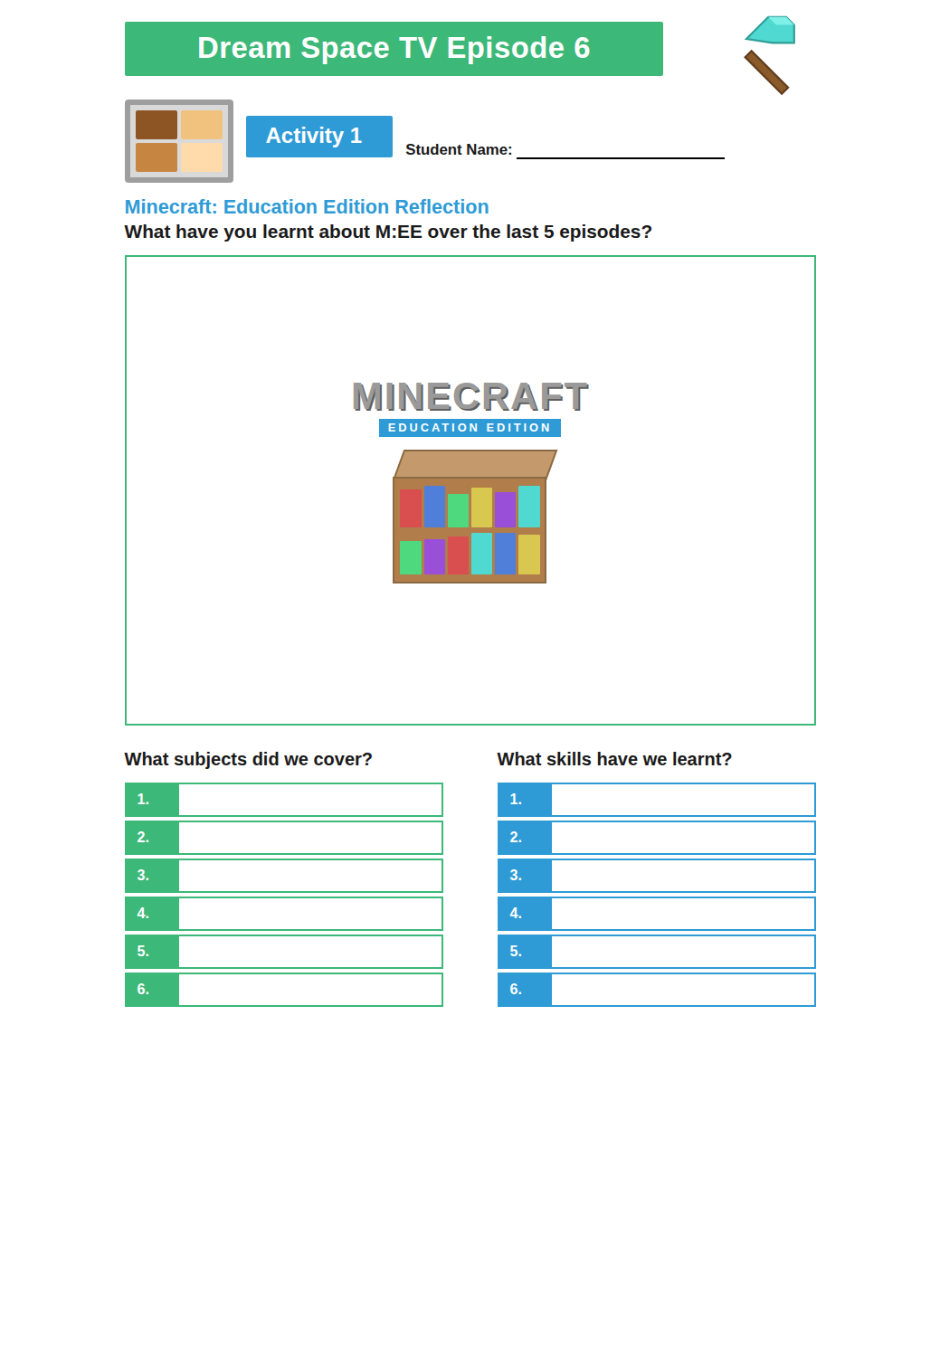Dream Space TV Episode 6
Activity 1
Student Name:
Minecraft: Education Edition Reflection
What have you learnt about M:EE over the last 5 episodes?
MINECRAFT
EDUCATION EDITION
What subjects did we cover?
| 1. | |
| 2. | |
| 3. | |
| 4. | |
| 5. | |
| 6. | |
What skills have we learnt?
| 1. | |
| 2. | |
| 3. | |
| 4. | |
| 5. | |
| 6. | |